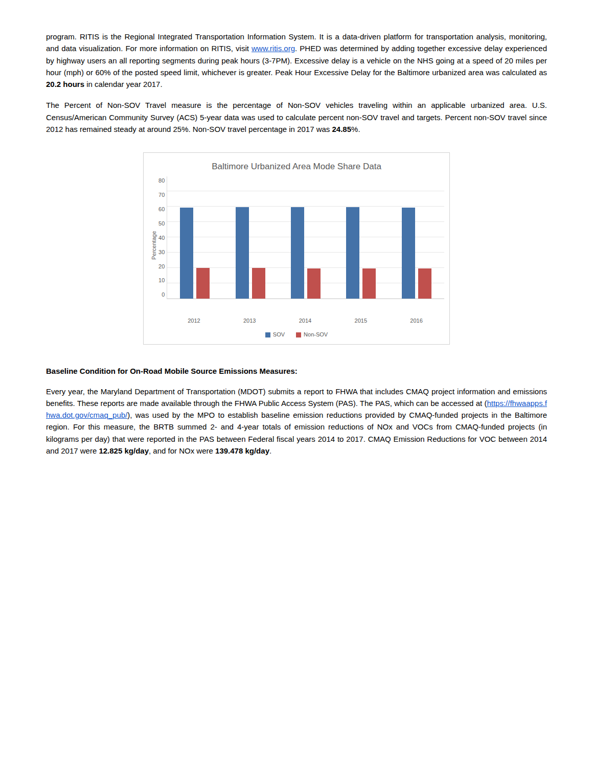program. RITIS is the Regional Integrated Transportation Information System. It is a data-driven platform for transportation analysis, monitoring, and data visualization. For more information on RITIS, visit www.ritis.org. PHED was determined by adding together excessive delay experienced by highway users an all reporting segments during peak hours (3-7PM). Excessive delay is a vehicle on the NHS going at a speed of 20 miles per hour (mph) or 60% of the posted speed limit, whichever is greater. Peak Hour Excessive Delay for the Baltimore urbanized area was calculated as 20.2 hours in calendar year 2017.
The Percent of Non-SOV Travel measure is the percentage of Non-SOV vehicles traveling within an applicable urbanized area. U.S. Census/American Community Survey (ACS) 5-year data was used to calculate percent non-SOV travel and targets. Percent non-SOV travel since 2012 has remained steady at around 25%. Non-SOV travel percentage in 2017 was 24.85%.
Baltimore Urbanized Area Mode Share Data
Percentage
80 70 60 50 40 30 20 10 0
2012 2013 2014 2015 2016
SOV
Non-SOV
Baseline Condition for On-Road Mobile Source Emissions Measures:
Every year, the Maryland Department of Transportation (MDOT) submits a report to FHWA that includes CMAQ project information and emissions benefits. These reports are made available through the FHWA Public Access System (PAS). The PAS, which can be accessed at (https://fhwaapps.fhwa.dot.gov/cmaq_pub/), was used by the MPO to establish baseline emission reductions provided by CMAQ-funded projects in the Baltimore region. For this measure, the BRTB summed 2- and 4-year totals of emission reductions of NOx and VOCs from CMAQ-funded projects (in kilograms per day) that were reported in the PAS between Federal fiscal years 2014 to 2017. CMAQ Emission Reductions for VOC between 2014 and 2017 were 12.825 kg/day, and for NOx were 139.478 kg/day.